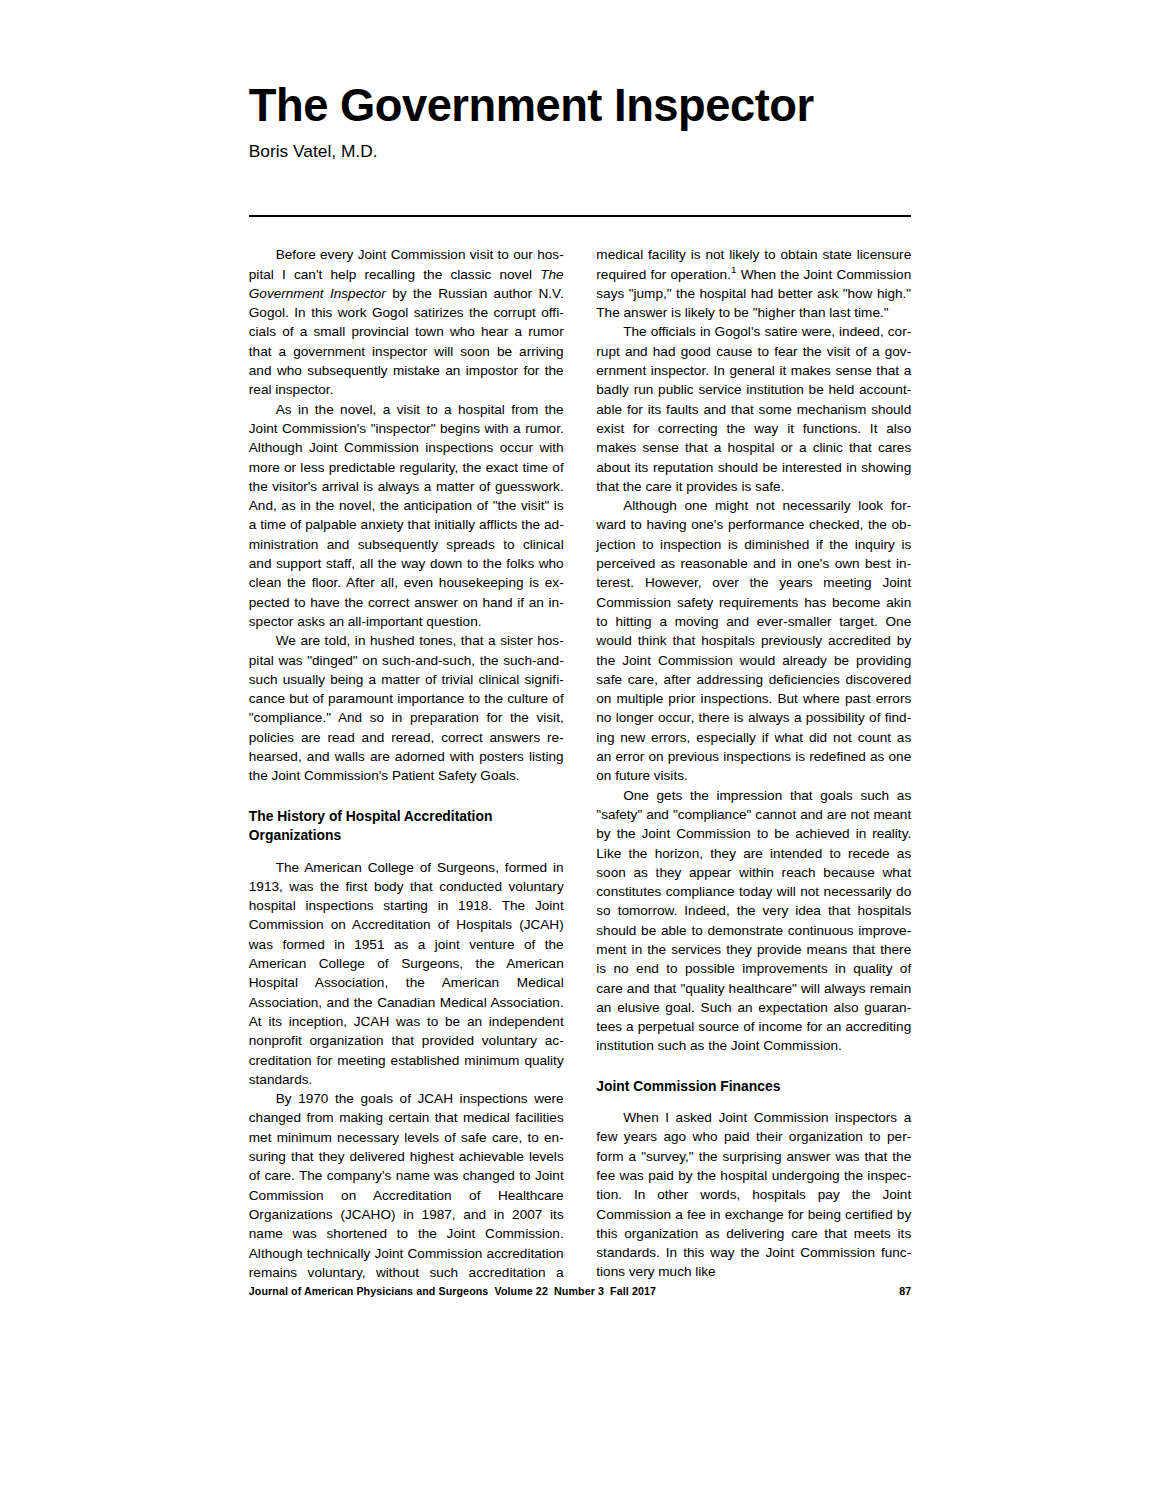The Government Inspector
Boris Vatel, M.D.
Before every Joint Commission visit to our hospital I can't help recalling the classic novel The Government Inspector by the Russian author N.V. Gogol. In this work Gogol satirizes the corrupt officials of a small provincial town who hear a rumor that a government inspector will soon be arriving and who subsequently mistake an impostor for the real inspector.
As in the novel, a visit to a hospital from the Joint Commission's "inspector" begins with a rumor. Although Joint Commission inspections occur with more or less predictable regularity, the exact time of the visitor's arrival is always a matter of guesswork. And, as in the novel, the anticipation of "the visit" is a time of palpable anxiety that initially afflicts the administration and subsequently spreads to clinical and support staff, all the way down to the folks who clean the floor. After all, even housekeeping is expected to have the correct answer on hand if an inspector asks an all-important question.
We are told, in hushed tones, that a sister hospital was "dinged" on such-and-such, the such-and-such usually being a matter of trivial clinical significance but of paramount importance to the culture of "compliance." And so in preparation for the visit, policies are read and reread, correct answers rehearsed, and walls are adorned with posters listing the Joint Commission's Patient Safety Goals.
The History of Hospital Accreditation Organizations
The American College of Surgeons, formed in 1913, was the first body that conducted voluntary hospital inspections starting in 1918. The Joint Commission on Accreditation of Hospitals (JCAH) was formed in 1951 as a joint venture of the American College of Surgeons, the American Hospital Association, the American Medical Association, and the Canadian Medical Association. At its inception, JCAH was to be an independent nonprofit organization that provided voluntary accreditation for meeting established minimum quality standards.
By 1970 the goals of JCAH inspections were changed from making certain that medical facilities met minimum necessary levels of safe care, to ensuring that they delivered highest achievable levels of care. The company's name was changed to Joint Commission on Accreditation of Healthcare Organizations (JCAHO) in 1987, and in 2007 its name was shortened to the Joint Commission. Although technically Joint Commission accreditation remains voluntary, without such accreditation a medical facility is not likely to obtain state licensure required for operation.1 When the Joint Commission says "jump," the hospital had better ask "how high." The answer is likely to be "higher than last time."
The officials in Gogol's satire were, indeed, corrupt and had good cause to fear the visit of a government inspector. In general it makes sense that a badly run public service institution be held accountable for its faults and that some mechanism should exist for correcting the way it functions. It also makes sense that a hospital or a clinic that cares about its reputation should be interested in showing that the care it provides is safe.
Although one might not necessarily look forward to having one's performance checked, the objection to inspection is diminished if the inquiry is perceived as reasonable and in one's own best interest. However, over the years meeting Joint Commission safety requirements has become akin to hitting a moving and ever-smaller target. One would think that hospitals previously accredited by the Joint Commission would already be providing safe care, after addressing deficiencies discovered on multiple prior inspections. But where past errors no longer occur, there is always a possibility of finding new errors, especially if what did not count as an error on previous inspections is redefined as one on future visits.
One gets the impression that goals such as "safety" and "compliance" cannot and are not meant by the Joint Commission to be achieved in reality. Like the horizon, they are intended to recede as soon as they appear within reach because what constitutes compliance today will not necessarily do so tomorrow. Indeed, the very idea that hospitals should be able to demonstrate continuous improvement in the services they provide means that there is no end to possible improvements in quality of care and that "quality healthcare" will always remain an elusive goal. Such an expectation also guarantees a perpetual source of income for an accrediting institution such as the Joint Commission.
Joint Commission Finances
When I asked Joint Commission inspectors a few years ago who paid their organization to perform a "survey," the surprising answer was that the fee was paid by the hospital undergoing the inspection. In other words, hospitals pay the Joint Commission a fee in exchange for being certified by this organization as delivering care that meets its standards. In this way the Joint Commission functions very much like
Journal of American Physicians and Surgeons Volume 22 Number 3 Fall 2017 87